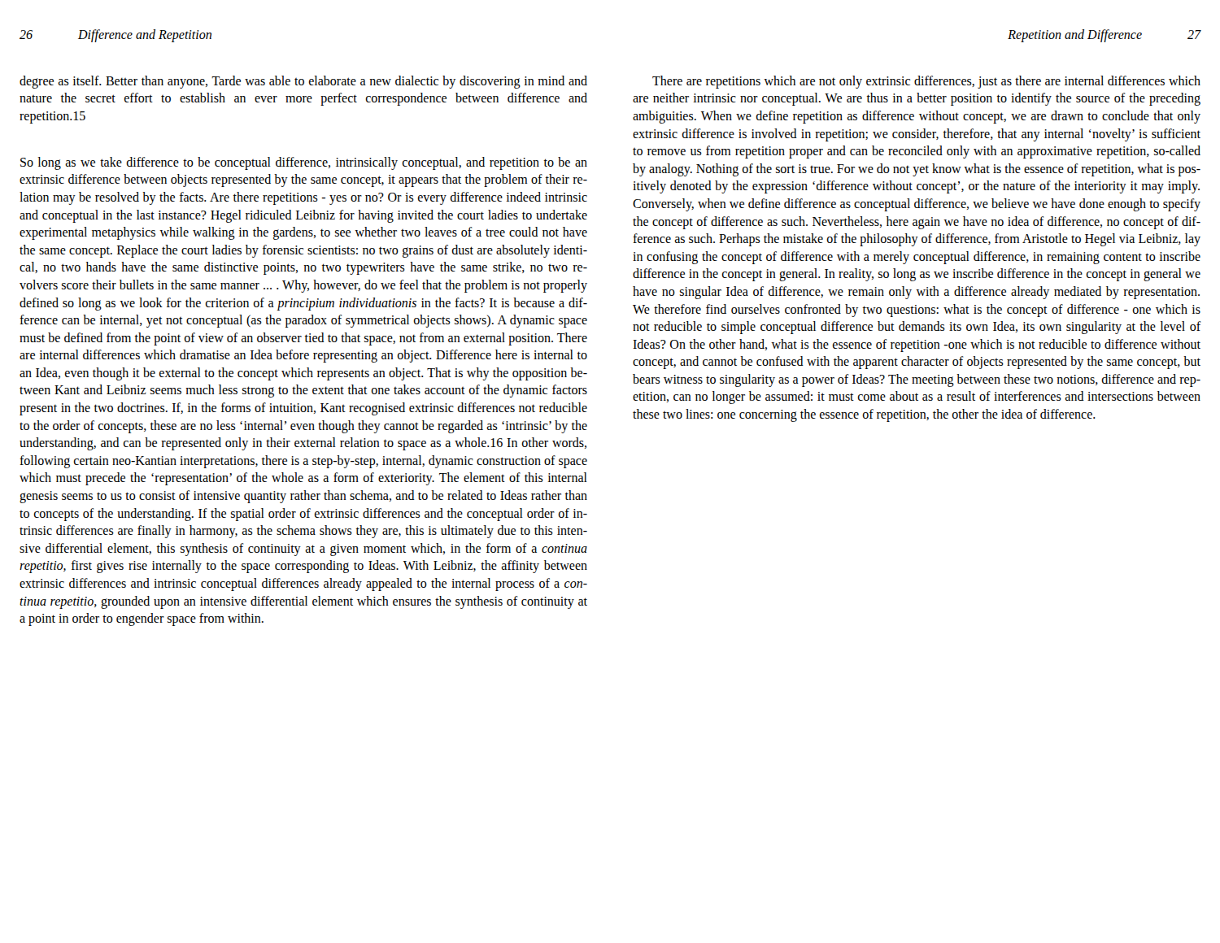26 Difference and Repetition
degree as itself. Better than anyone, Tarde was able to elaborate a new dialectic by discovering in mind and nature the secret effort to establish an ever more perfect correspondence between difference and repetition.15
So long as we take difference to be conceptual difference, intrinsically conceptual, and repetition to be an extrinsic difference between objects represented by the same concept, it appears that the problem of their relation may be resolved by the facts. Are there repetitions - yes or no? Or is every difference indeed intrinsic and conceptual in the last instance? Hegel ridiculed Leibniz for having invited the court ladies to undertake experimental metaphysics while walking in the gardens, to see whether two leaves of a tree could not have the same concept. Replace the court ladies by forensic scientists: no two grains of dust are absolutely identical, no two hands have the same distinctive points, no two typewriters have the same strike, no two revolvers score their bullets in the same manner ... . Why, however, do we feel that the problem is not properly defined so long as we look for the criterion of a principium individuationis in the facts? It is because a difference can be internal, yet not conceptual (as the paradox of symmetrical objects shows). A dynamic space must be defined from the point of view of an observer tied to that space, not from an external position. There are internal differences which dramatise an Idea before representing an object. Difference here is internal to an Idea, even though it be external to the concept which represents an object. That is why the opposition between Kant and Leibniz seems much less strong to the extent that one takes account of the dynamic factors present in the two doctrines. If, in the forms of intuition, Kant recognised extrinsic differences not reducible to the order of concepts, these are no less ‘internal’ even though they cannot be regarded as ‘intrinsic’ by the understanding, and can be represented only in their external relation to space as a whole.16 In other words, following certain neo-Kantian interpretations, there is a step-by-step, internal, dynamic construction of space which must precede the ‘representation’ of the whole as a form of exteriority. The element of this internal genesis seems to us to consist of intensive quantity rather than schema, and to be related to Ideas rather than to concepts of the understanding. If the spatial order of extrinsic differences and the conceptual order of intrinsic differences are finally in harmony, as the schema shows they are, this is ultimately due to this intensive differential element, this synthesis of continuity at a given moment which, in the form of a continua repetitio, first gives rise internally to the space corresponding to Ideas. With Leibniz, the affinity between extrinsic differences and intrinsic conceptual differences already appealed to the internal process of a continua repetitio, grounded upon an intensive differential element which ensures the synthesis of continuity at a point in order to engender space from within.
Repetition and Difference 27
There are repetitions which are not only extrinsic differences, just as there are internal differences which are neither intrinsic nor conceptual. We are thus in a better position to identify the source of the preceding ambiguities. When we define repetition as difference without concept, we are drawn to conclude that only extrinsic difference is involved in repetition; we consider, therefore, that any internal ‘novelty’ is sufficient to remove us from repetition proper and can be reconciled only with an approximative repetition, so-called by analogy. Nothing of the sort is true. For we do not yet know what is the essence of repetition, what is positively denoted by the expression ‘difference without concept’, or the nature of the interiority it may imply. Conversely, when we define difference as conceptual difference, we believe we have done enough to specify the concept of difference as such. Nevertheless, here again we have no idea of difference, no concept of difference as such. Perhaps the mistake of the philosophy of difference, from Aristotle to Hegel via Leibniz, lay in confusing the concept of difference with a merely conceptual difference, in remaining content to inscribe difference in the concept in general. In reality, so long as we inscribe difference in the concept in general we have no singular Idea of difference, we remain only with a difference already mediated by representation. We therefore find ourselves confronted by two questions: what is the concept of difference - one which is not reducible to simple conceptual difference but demands its own Idea, its own singularity at the level of Ideas? On the other hand, what is the essence of repetition -one which is not reducible to difference without concept, and cannot be confused with the apparent character of objects represented by the same concept, but bears witness to singularity as a power of Ideas? The meeting between these two notions, difference and repetition, can no longer be assumed: it must come about as a result of interferences and intersections between these two lines: one concerning the essence of repetition, the other the idea of difference.